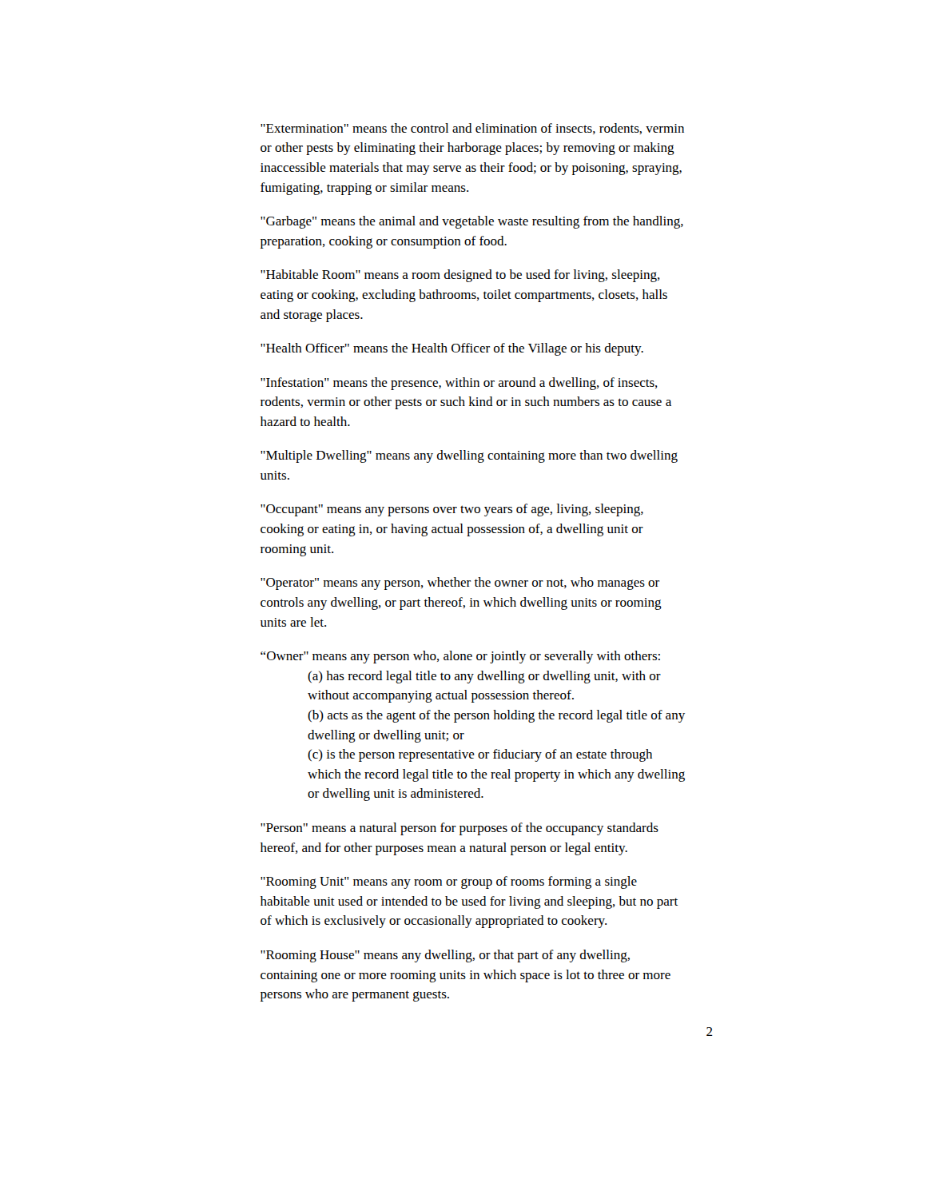"Extermination" means the control and elimination of insects, rodents, vermin or other pests by eliminating their harborage places; by removing or making inaccessible materials that may serve as their food; or by poisoning, spraying, fumigating, trapping or similar means.
"Garbage" means the animal and vegetable waste resulting from the handling, preparation, cooking or consumption of food.
"Habitable Room" means a room designed to be used for living, sleeping, eating or cooking, excluding bathrooms, toilet compartments, closets, halls and storage places.
"Health Officer" means the Health Officer of the Village or his deputy.
"Infestation" means the presence, within or around a dwelling, of insects, rodents, vermin or other pests or such kind or in such numbers as to cause a hazard to health.
"Multiple Dwelling" means any dwelling containing more than two dwelling units.
"Occupant" means any persons over two years of age, living, sleeping, cooking or eating in, or having actual possession of, a dwelling unit or rooming unit.
"Operator" means any person, whether the owner or not, who manages or controls any dwelling, or part thereof, in which dwelling units or rooming units are let.
“Owner" means any person who, alone or jointly or severally with others:
(a) has record legal title to any dwelling or dwelling unit, with or without accompanying actual possession thereof.
(b) acts as the agent of the person holding the record legal title of any dwelling or dwelling unit; or
(c) is the person representative or fiduciary of an estate through which the record legal title to the real property in which any dwelling or dwelling unit is administered.
"Person" means a natural person for purposes of the occupancy standards hereof, and for other purposes mean a natural person or legal entity.
"Rooming Unit" means any room or group of rooms forming a single habitable unit used or intended to be used for living and sleeping, but no part of which is exclusively or occasionally appropriated to cookery.
"Rooming House" means any dwelling, or that part of any dwelling, containing one or more rooming units in which space is lot to three or more persons who are permanent guests.
2